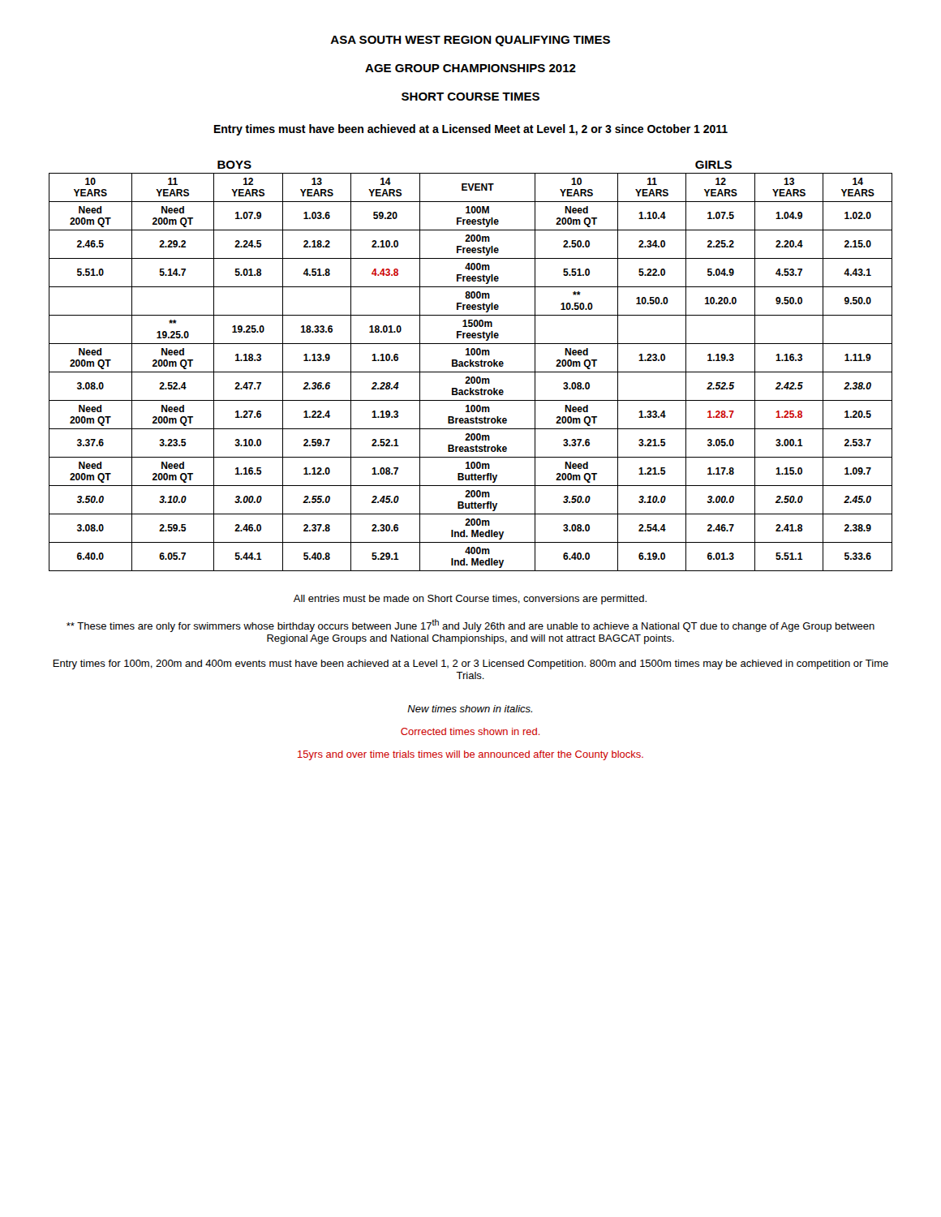ASA SOUTH WEST REGION QUALIFYING TIMES
AGE GROUP CHAMPIONSHIPS 2012
SHORT COURSE TIMES
Entry times must have been achieved at a Licensed Meet at Level 1, 2 or 3 since October 1 2011
| BOYS | | GIRLS |
| --- | --- | --- |
| 10 YEARS | 11 YEARS | 12 YEARS | 13 YEARS | 14 YEARS | EVENT | 10 YEARS | 11 YEARS | 12 YEARS | 13 YEARS | 14 YEARS |
| Need 200m QT | Need 200m QT | 1.07.9 | 1.03.6 | 59.20 | 100M Freestyle | Need 200m QT | 1.10.4 | 1.07.5 | 1.04.9 | 1.02.0 |
| 2.46.5 | 2.29.2 | 2.24.5 | 2.18.2 | 2.10.0 | 200m Freestyle | 2.50.0 | 2.34.0 | 2.25.2 | 2.20.4 | 2.15.0 |
| 5.51.0 | 5.14.7 | 5.01.8 | 4.51.8 | 4.43.8 | 400m Freestyle | 5.51.0 | 5.22.0 | 5.04.9 | 4.53.7 | 4.43.1 |
| | | | | | 800m Freestyle | ** 10.50.0 | 10.50.0 | 10.20.0 | 9.50.0 | 9.50.0 |
| | ** 19.25.0 | 19.25.0 | 18.33.6 | 18.01.0 | 1500m Freestyle | | | | | |
| Need 200m QT | Need 200m QT | 1.18.3 | 1.13.9 | 1.10.6 | 100m Backstroke | Need 200m QT | 1.23.0 | 1.19.3 | 1.16.3 | 1.11.9 |
| 3.08.0 | 2.52.4 | 2.47.7 | 2.36.6 | 2.28.4 | 200m Backstroke | 3.08.0 | | 2.52.5 | 2.42.5 | 2.38.0 |
| Need 200m QT | Need 200m QT | 1.27.6 | 1.22.4 | 1.19.3 | 100m Breaststroke | Need 200m QT | 1.33.4 | 1.28.7 | 1.25.8 | 1.20.5 |
| 3.37.6 | 3.23.5 | 3.10.0 | 2.59.7 | 2.52.1 | 200m Breaststroke | 3.37.6 | 3.21.5 | 3.05.0 | 3.00.1 | 2.53.7 |
| Need 200m QT | Need 200m QT | 1.16.5 | 1.12.0 | 1.08.7 | 100m Butterfly | Need 200m QT | 1.21.5 | 1.17.8 | 1.15.0 | 1.09.7 |
| 3.50.0 | 3.10.0 | 3.00.0 | 2.55.0 | 2.45.0 | 200m Butterfly | 3.50.0 | 3.10.0 | 3.00.0 | 2.50.0 | 2.45.0 |
| 3.08.0 | 2.59.5 | 2.46.0 | 2.37.8 | 2.30.6 | 200m Ind. Medley | 3.08.0 | 2.54.4 | 2.46.7 | 2.41.8 | 2.38.9 |
| 6.40.0 | 6.05.7 | 5.44.1 | 5.40.8 | 5.29.1 | 400m Ind. Medley | 6.40.0 | 6.19.0 | 6.01.3 | 5.51.1 | 5.33.6 |
All entries must be made on Short Course times, conversions are permitted.
** These times are only for swimmers whose birthday occurs between June 17th and July 26th and are unable to achieve a National QT due to change of Age Group between Regional Age Groups and National Championships, and will not attract BAGCAT points.
Entry times for 100m, 200m and 400m events must have been achieved at a Level 1, 2 or 3 Licensed Competition. 800m and 1500m times may be achieved in competition or Time Trials.
New times shown in italics.
Corrected times shown in red.
15yrs and over time trials times will be announced after the County blocks.